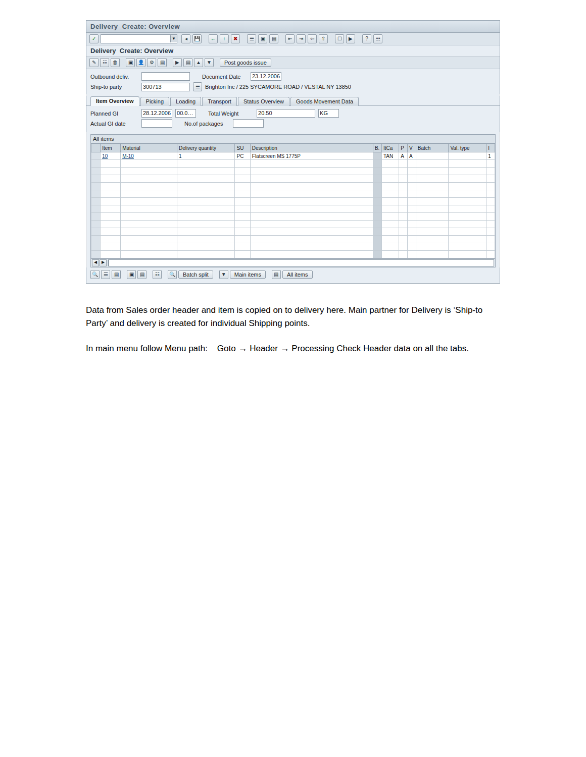Delivery Create: Overview
✓ ▼ ◂ 💾 ← ↑ ✖ ☰ ▣ ▤ ⇤ ⇥ ⇦ ⇧ ☐ ▶ ? ☷
Delivery Create: Overview
✎ ☷ 🗑 ▣ 👤 ⚙ ▤ ▶ ▤ ▲ ▼ Post goods issue
Outbound deliv. Document Date 23.12.2006
Ship-to party 300713 ☰ Brighton Inc / 225 SYCAMORE ROAD / VESTAL NY 13850
Item Overview Picking Loading Transport Status Overview Goods Movement Data
Planned GI 28.12.2006 00.0… Total Weight 20.50 KG
Actual GI date No.of packages
All items
| | Item | Material | Delivery quantity | SU | Description | B. | ItCa | P | V | Batch | Val. type | I |
| --- | --- | --- | --- | --- | --- | --- | --- | --- | --- | --- | --- | --- |
| | 10 | M-10 | 1 | PC | Flatscreen MS 1775P | | TAN | A | A | | | 1 |
◀ ▶
🔍 ☰ ▤ ▣ ▤ ☷ 🔍 Batch split ▼ Main items ▤ All items
Data from Sales order header and item is copied on to delivery here. Main partner for Delivery is ‘Ship-to Party’ and delivery is created for individual Shipping points.
In main menu follow Menu path: Goto → Header → Processing Check Header data on all the tabs.